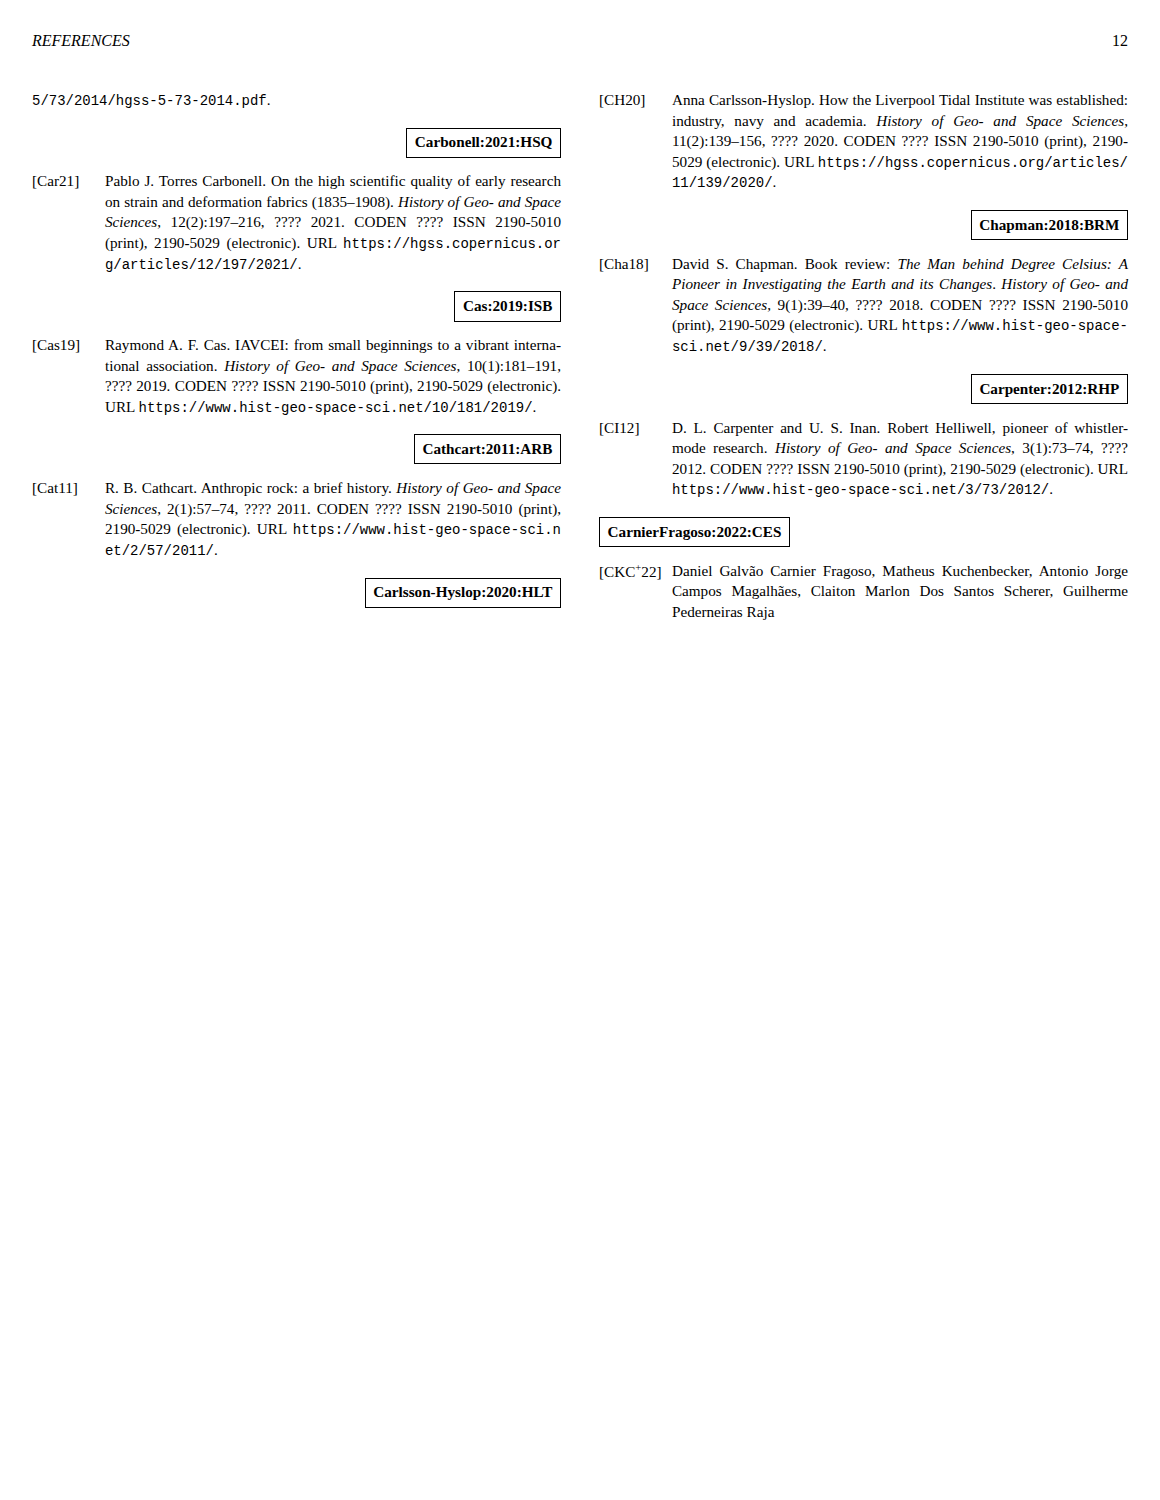REFERENCES 12
5/73/2014/hgss-5-73-2014.pdf.
Carbonell:2021:HSQ
[Car21]
Pablo J. Torres Carbonell. On the high scientific quality of early research on strain and deformation fabrics (1835–1908). History of Geo- and Space Sciences, 12(2):197–216, ???? 2021. CODEN ???? ISSN 2190-5010 (print), 2190-5029 (electronic). URL https://hgss.copernicus.org/articles/12/197/2021/.
Cas:2019:ISB
[Cas19]
Raymond A. F. Cas. IAVCEI: from small beginnings to a vibrant international association. History of Geo- and Space Sciences, 10(1):181–191, ???? 2019. CODEN ???? ISSN 2190-5010 (print), 2190-5029 (electronic). URL https://www.hist-geo-space-sci.net/10/181/2019/.
Cathcart:2011:ARB
[Cat11]
R. B. Cathcart. Anthropic rock: a brief history. History of Geo- and Space Sciences, 2(1):57–74, ???? 2011. CODEN ???? ISSN 2190-5010 (print), 2190-5029 (electronic). URL https://www.hist-geo-space-sci.net/2/57/2011/.
Carlsson-Hyslop:2020:HLT
[CH20]
Anna Carlsson-Hyslop. How the Liverpool Tidal Institute was established: industry, navy and academia. History of Geo- and Space Sciences, 11(2):139–156, ???? 2020. CODEN ???? ISSN 2190-5010 (print), 2190-5029 (electronic). URL https://hgss.copernicus.org/articles/11/139/2020/.
Chapman:2018:BRM
[Cha18]
David S. Chapman. Book review: The Man behind Degree Celsius: A Pioneer in Investigating the Earth and its Changes. History of Geo- and Space Sciences, 9(1):39–40, ???? 2018. CODEN ???? ISSN 2190-5010 (print), 2190-5029 (electronic). URL https://www.hist-geo-space-sci.net/9/39/2018/.
Carpenter:2012:RHP
[CI12]
D. L. Carpenter and U. S. Inan. Robert Helliwell, pioneer of whistler-mode research. History of Geo- and Space Sciences, 3(1):73–74, ???? 2012. CODEN ???? ISSN 2190-5010 (print), 2190-5029 (electronic). URL https://www.hist-geo-space-sci.net/3/73/2012/.
CarnierFragoso:2022:CES
[CKC+22]
Daniel Galvão Carnier Fragoso, Matheus Kuchenbecker, Antonio Jorge Campos Magalhães, Claiton Marlon Dos Santos Scherer, Guilherme Pederneiras Raja